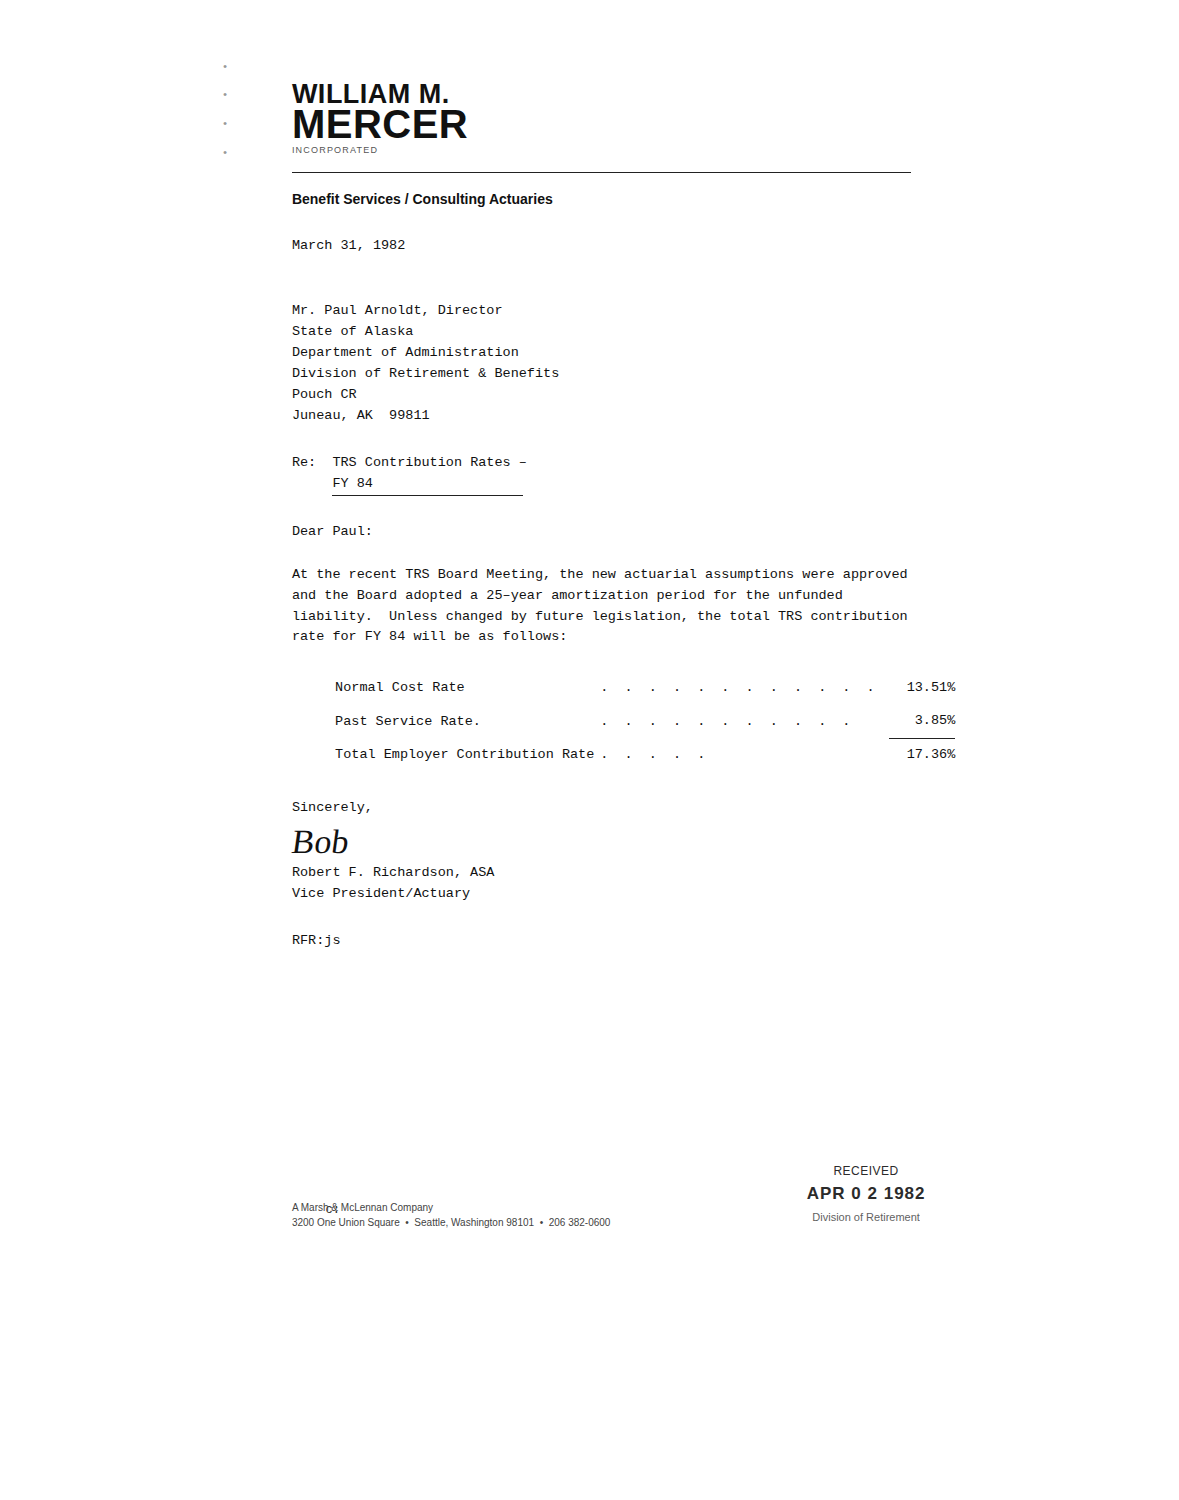• • • •
WILLIAM M.
MERCER
INCORPORATED
Benefit Services / Consulting Actuaries
March 31, 1982
Mr. Paul Arnoldt, Director State of Alaska Department of Administration Division of Retirement & Benefits Pouch CR Juneau, AK 99811
Re: TRS Contribution Rates –
FY 84
Dear Paul:
At the recent TRS Board Meeting, the new actuarial assumptions were approved and the Board adopted a 25–year amortization period for the unfunded liability. Unless changed by future legislation, the total TRS contribution rate for FY 84 will be as follows:
| Normal Cost Rate | . . . . . . . . . . . . | 13.51% |
| Past Service Rate. | . . . . . . . . . . . | 3.85% |
| Total Employer Contribution Rate | . . . . . | 17.36% |
Sincerely,
Bob
Robert F. Richardson, ASA Vice President/Actuary
RFR:js
c:
RECEIVED
APR 0 2 1982
Division of Retirement
A Marsh & McLennan Company
3200 One Union Square • Seattle, Washington 98101 • 206 382-0600